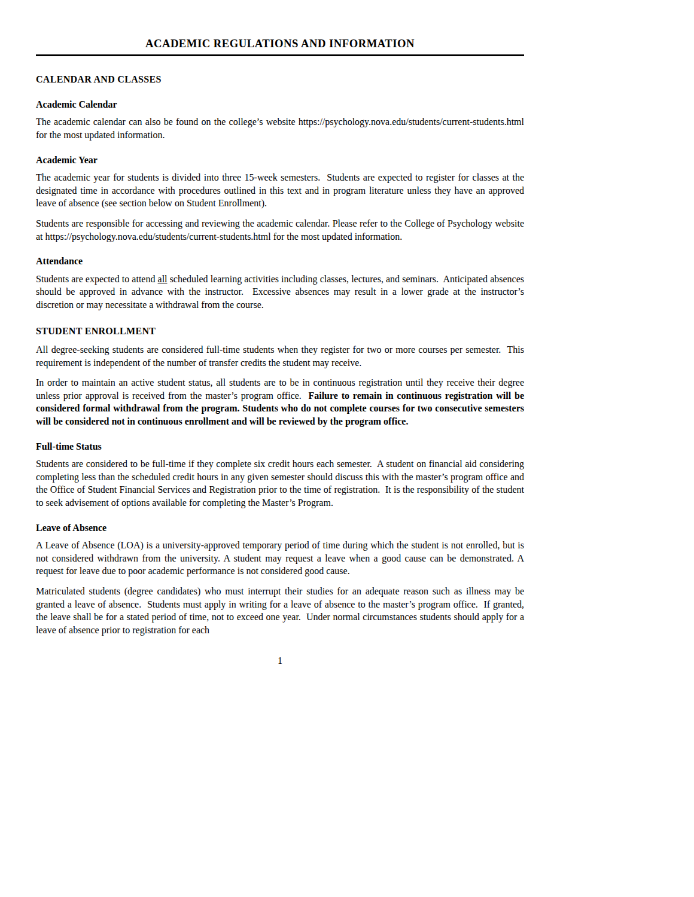ACADEMIC REGULATIONS AND INFORMATION
CALENDAR AND CLASSES
Academic Calendar
The academic calendar can also be found on the college’s website https://psychology.nova.edu/students/current-students.html for the most updated information.
Academic Year
The academic year for students is divided into three 15-week semesters. Students are expected to register for classes at the designated time in accordance with procedures outlined in this text and in program literature unless they have an approved leave of absence (see section below on Student Enrollment).
Students are responsible for accessing and reviewing the academic calendar. Please refer to the College of Psychology website at https://psychology.nova.edu/students/current-students.html for the most updated information.
Attendance
Students are expected to attend all scheduled learning activities including classes, lectures, and seminars. Anticipated absences should be approved in advance with the instructor. Excessive absences may result in a lower grade at the instructor’s discretion or may necessitate a withdrawal from the course.
STUDENT ENROLLMENT
All degree-seeking students are considered full-time students when they register for two or more courses per semester. This requirement is independent of the number of transfer credits the student may receive.
In order to maintain an active student status, all students are to be in continuous registration until they receive their degree unless prior approval is received from the master’s program office. Failure to remain in continuous registration will be considered formal withdrawal from the program. Students who do not complete courses for two consecutive semesters will be considered not in continuous enrollment and will be reviewed by the program office.
Full-time Status
Students are considered to be full-time if they complete six credit hours each semester. A student on financial aid considering completing less than the scheduled credit hours in any given semester should discuss this with the master’s program office and the Office of Student Financial Services and Registration prior to the time of registration. It is the responsibility of the student to seek advisement of options available for completing the Master’s Program.
Leave of Absence
A Leave of Absence (LOA) is a university-approved temporary period of time during which the student is not enrolled, but is not considered withdrawn from the university. A student may request a leave when a good cause can be demonstrated. A request for leave due to poor academic performance is not considered good cause.
Matriculated students (degree candidates) who must interrupt their studies for an adequate reason such as illness may be granted a leave of absence. Students must apply in writing for a leave of absence to the master’s program office. If granted, the leave shall be for a stated period of time, not to exceed one year. Under normal circumstances students should apply for a leave of absence prior to registration for each
1